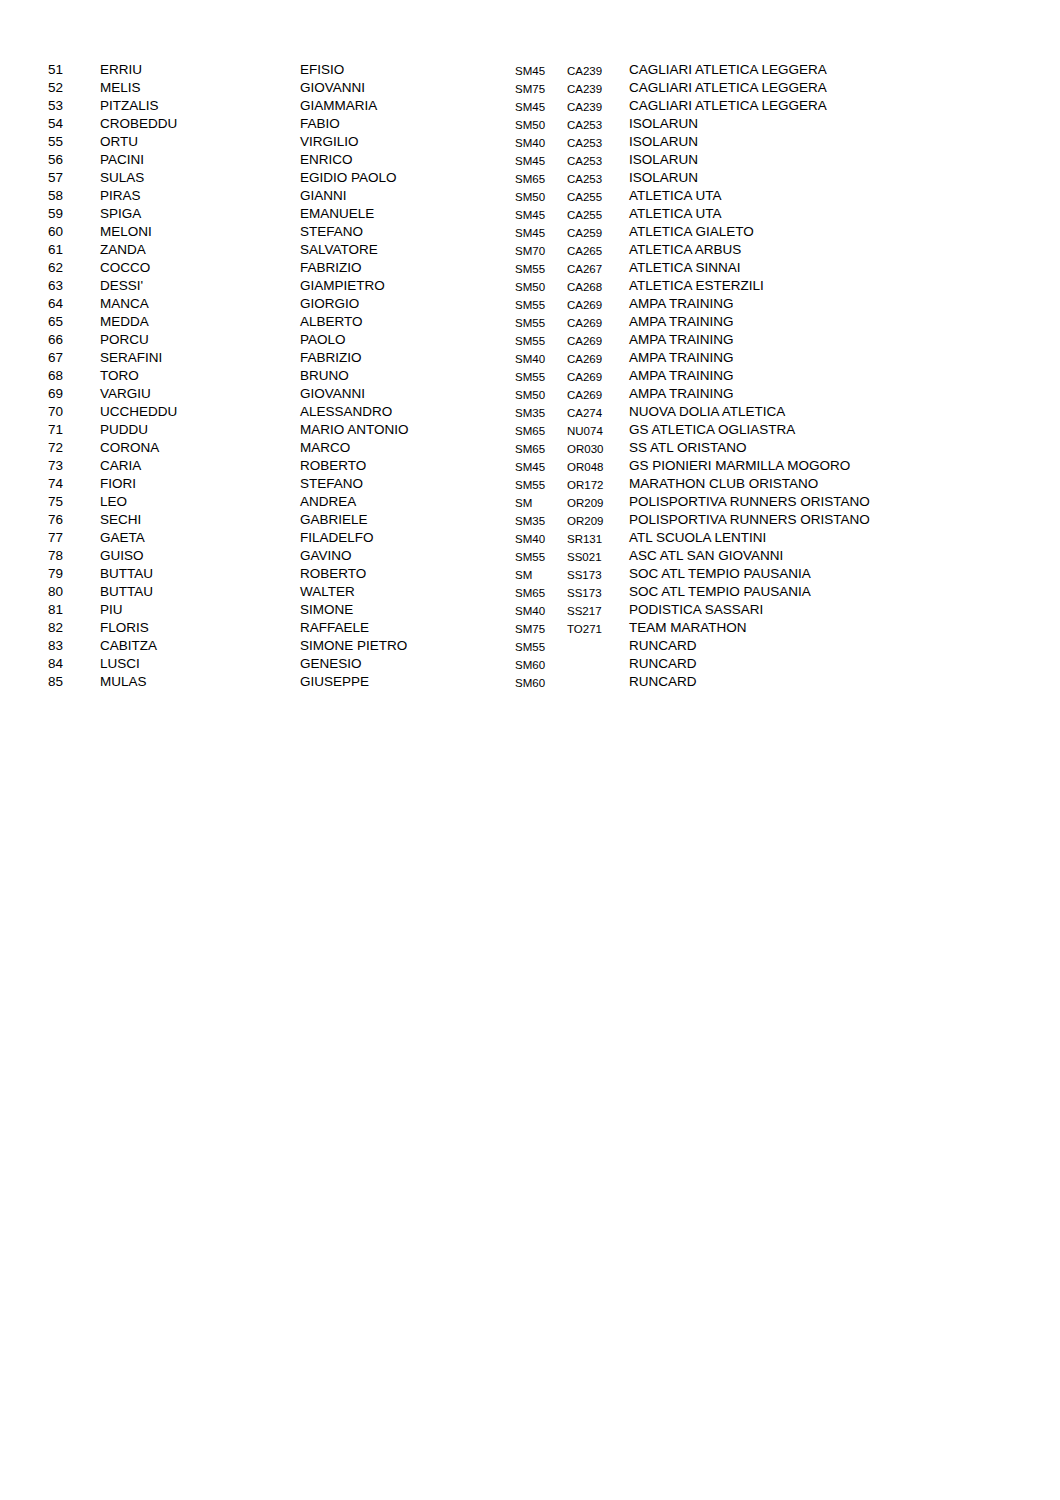| 51 | ERRIU | EFISIO | SM45 | CA239 | CAGLIARI ATLETICA LEGGERA |
| 52 | MELIS | GIOVANNI | SM75 | CA239 | CAGLIARI ATLETICA LEGGERA |
| 53 | PITZALIS | GIAMMARIA | SM45 | CA239 | CAGLIARI ATLETICA LEGGERA |
| 54 | CROBEDDU | FABIO | SM50 | CA253 | ISOLARUN |
| 55 | ORTU | VIRGILIO | SM40 | CA253 | ISOLARUN |
| 56 | PACINI | ENRICO | SM45 | CA253 | ISOLARUN |
| 57 | SULAS | EGIDIO PAOLO | SM65 | CA253 | ISOLARUN |
| 58 | PIRAS | GIANNI | SM50 | CA255 | ATLETICA UTA |
| 59 | SPIGA | EMANUELE | SM45 | CA255 | ATLETICA UTA |
| 60 | MELONI | STEFANO | SM45 | CA259 | ATLETICA GIALETO |
| 61 | ZANDA | SALVATORE | SM70 | CA265 | ATLETICA ARBUS |
| 62 | COCCO | FABRIZIO | SM55 | CA267 | ATLETICA SINNAI |
| 63 | DESSI' | GIAMPIETRO | SM50 | CA268 | ATLETICA ESTERZILI |
| 64 | MANCA | GIORGIO | SM55 | CA269 | AMPA TRAINING |
| 65 | MEDDA | ALBERTO | SM55 | CA269 | AMPA TRAINING |
| 66 | PORCU | PAOLO | SM55 | CA269 | AMPA TRAINING |
| 67 | SERAFINI | FABRIZIO | SM40 | CA269 | AMPA TRAINING |
| 68 | TORO | BRUNO | SM55 | CA269 | AMPA TRAINING |
| 69 | VARGIU | GIOVANNI | SM50 | CA269 | AMPA TRAINING |
| 70 | UCCHEDDU | ALESSANDRO | SM35 | CA274 | NUOVA DOLIA ATLETICA |
| 71 | PUDDU | MARIO ANTONIO | SM65 | NU074 | GS ATLETICA OGLIASTRA |
| 72 | CORONA | MARCO | SM65 | OR030 | SS ATL ORISTANO |
| 73 | CARIA | ROBERTO | SM45 | OR048 | GS PIONIERI MARMILLA MOGORO |
| 74 | FIORI | STEFANO | SM55 | OR172 | MARATHON CLUB ORISTANO |
| 75 | LEO | ANDREA | SM | OR209 | POLISPORTIVA RUNNERS ORISTANO |
| 76 | SECHI | GABRIELE | SM35 | OR209 | POLISPORTIVA RUNNERS ORISTANO |
| 77 | GAETA | FILADELFO | SM40 | SR131 | ATL SCUOLA LENTINI |
| 78 | GUISO | GAVINO | SM55 | SS021 | ASC ATL SAN GIOVANNI |
| 79 | BUTTAU | ROBERTO | SM | SS173 | SOC ATL TEMPIO PAUSANIA |
| 80 | BUTTAU | WALTER | SM65 | SS173 | SOC ATL TEMPIO PAUSANIA |
| 81 | PIU | SIMONE | SM40 | SS217 | PODISTICA SASSARI |
| 82 | FLORIS | RAFFAELE | SM75 | TO271 | TEAM MARATHON |
| 83 | CABITZA | SIMONE PIETRO | SM55 | | RUNCARD |
| 84 | LUSCI | GENESIO | SM60 | | RUNCARD |
| 85 | MULAS | GIUSEPPE | SM60 | | RUNCARD |